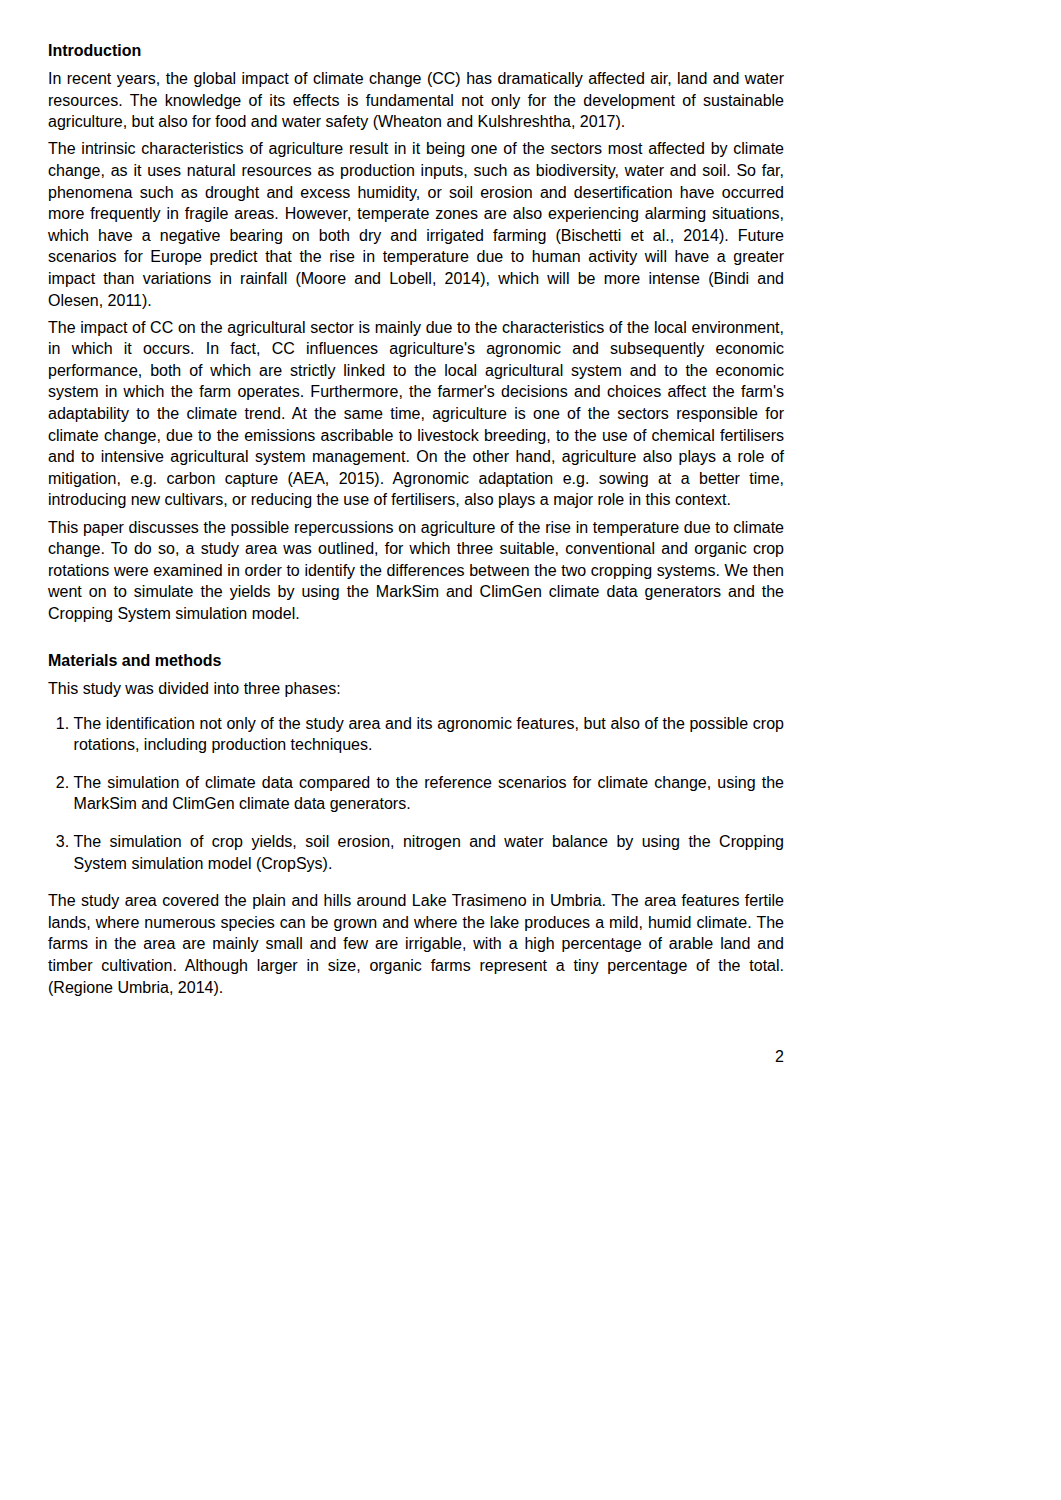Introduction
In recent years, the global impact of climate change (CC) has dramatically affected air, land and water resources. The knowledge of its effects is fundamental not only for the development of sustainable agriculture, but also for food and water safety (Wheaton and Kulshreshtha, 2017).
The intrinsic characteristics of agriculture result in it being one of the sectors most affected by climate change, as it uses natural resources as production inputs, such as biodiversity, water and soil. So far, phenomena such as drought and excess humidity, or soil erosion and desertification have occurred more frequently in fragile areas. However, temperate zones are also experiencing alarming situations, which have a negative bearing on both dry and irrigated farming (Bischetti et al., 2014). Future scenarios for Europe predict that the rise in temperature due to human activity will have a greater impact than variations in rainfall (Moore and Lobell, 2014), which will be more intense (Bindi and Olesen, 2011).
The impact of CC on the agricultural sector is mainly due to the characteristics of the local environment, in which it occurs. In fact, CC influences agriculture's agronomic and subsequently economic performance, both of which are strictly linked to the local agricultural system and to the economic system in which the farm operates. Furthermore, the farmer's decisions and choices affect the farm's adaptability to the climate trend. At the same time, agriculture is one of the sectors responsible for climate change, due to the emissions ascribable to livestock breeding, to the use of chemical fertilisers and to intensive agricultural system management. On the other hand, agriculture also plays a role of mitigation, e.g. carbon capture (AEA, 2015). Agronomic adaptation e.g. sowing at a better time, introducing new cultivars, or reducing the use of fertilisers, also plays a major role in this context.
This paper discusses the possible repercussions on agriculture of the rise in temperature due to climate change. To do so, a study area was outlined, for which three suitable, conventional and organic crop rotations were examined in order to identify the differences between the two cropping systems. We then went on to simulate the yields by using the MarkSim and ClimGen climate data generators and the Cropping System simulation model.
Materials and methods
This study was divided into three phases:
The identification not only of the study area and its agronomic features, but also of the possible crop rotations, including production techniques.
The simulation of climate data compared to the reference scenarios for climate change, using the MarkSim and ClimGen climate data generators.
The simulation of crop yields, soil erosion, nitrogen and water balance by using the Cropping System simulation model (CropSys).
The study area covered the plain and hills around Lake Trasimeno in Umbria. The area features fertile lands, where numerous species can be grown and where the lake produces a mild, humid climate. The farms in the area are mainly small and few are irrigable, with a high percentage of arable land and timber cultivation. Although larger in size, organic farms represent a tiny percentage of the total. (Regione Umbria, 2014).
2